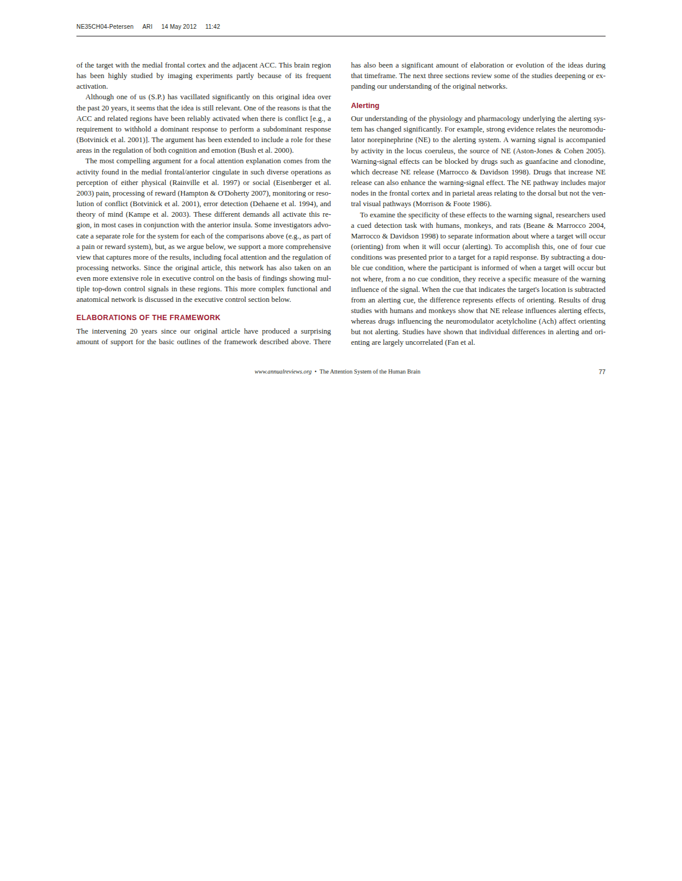NE35CH04-Petersen ARI 14 May 2012 11:42
of the target with the medial frontal cortex and the adjacent ACC. This brain region has been highly studied by imaging experiments partly because of its frequent activation.
Although one of us (S.P.) has vacillated significantly on this original idea over the past 20 years, it seems that the idea is still relevant. One of the reasons is that the ACC and related regions have been reliably activated when there is conflict [e.g., a requirement to withhold a dominant response to perform a subdominant response (Botvinick et al. 2001)]. The argument has been extended to include a role for these areas in the regulation of both cognition and emotion (Bush et al. 2000).
The most compelling argument for a focal attention explanation comes from the activity found in the medial frontal/anterior cingulate in such diverse operations as perception of either physical (Rainville et al. 1997) or social (Eisenberger et al. 2003) pain, processing of reward (Hampton & O'Doherty 2007), monitoring or resolution of conflict (Botvinick et al. 2001), error detection (Dehaene et al. 1994), and theory of mind (Kampe et al. 2003). These different demands all activate this region, in most cases in conjunction with the anterior insula. Some investigators advocate a separate role for the system for each of the comparisons above (e.g., as part of a pain or reward system), but, as we argue below, we support a more comprehensive view that captures more of the results, including focal attention and the regulation of processing networks. Since the original article, this network has also taken on an even more extensive role in executive control on the basis of findings showing multiple top-down control signals in these regions. This more complex functional and anatomical network is discussed in the executive control section below.
Elaborations of the Framework
The intervening 20 years since our original article have produced a surprising amount of support for the basic outlines of the framework described above. There has also been a significant amount of elaboration or evolution of the ideas during that timeframe. The next three sections review some of the studies deepening or expanding our understanding of the original networks.
Alerting
Our understanding of the physiology and pharmacology underlying the alerting system has changed significantly. For example, strong evidence relates the neuromodulator norepinephrine (NE) to the alerting system. A warning signal is accompanied by activity in the locus coeruleus, the source of NE (Aston-Jones & Cohen 2005). Warning-signal effects can be blocked by drugs such as guanfacine and clonodine, which decrease NE release (Marrocco & Davidson 1998). Drugs that increase NE release can also enhance the warning-signal effect. The NE pathway includes major nodes in the frontal cortex and in parietal areas relating to the dorsal but not the ventral visual pathways (Morrison & Foote 1986).
To examine the specificity of these effects to the warning signal, researchers used a cued detection task with humans, monkeys, and rats (Beane & Marrocco 2004, Marrocco & Davidson 1998) to separate information about where a target will occur (orienting) from when it will occur (alerting). To accomplish this, one of four cue conditions was presented prior to a target for a rapid response. By subtracting a double cue condition, where the participant is informed of when a target will occur but not where, from a no cue condition, they receive a specific measure of the warning influence of the signal. When the cue that indicates the target's location is subtracted from an alerting cue, the difference represents effects of orienting. Results of drug studies with humans and monkeys show that NE release influences alerting effects, whereas drugs influencing the neuromodulator acetylcholine (Ach) affect orienting but not alerting. Studies have shown that individual differences in alerting and orienting are largely uncorrelated (Fan et al.
77 www.annualreviews.org • The Attention System of the Human Brain